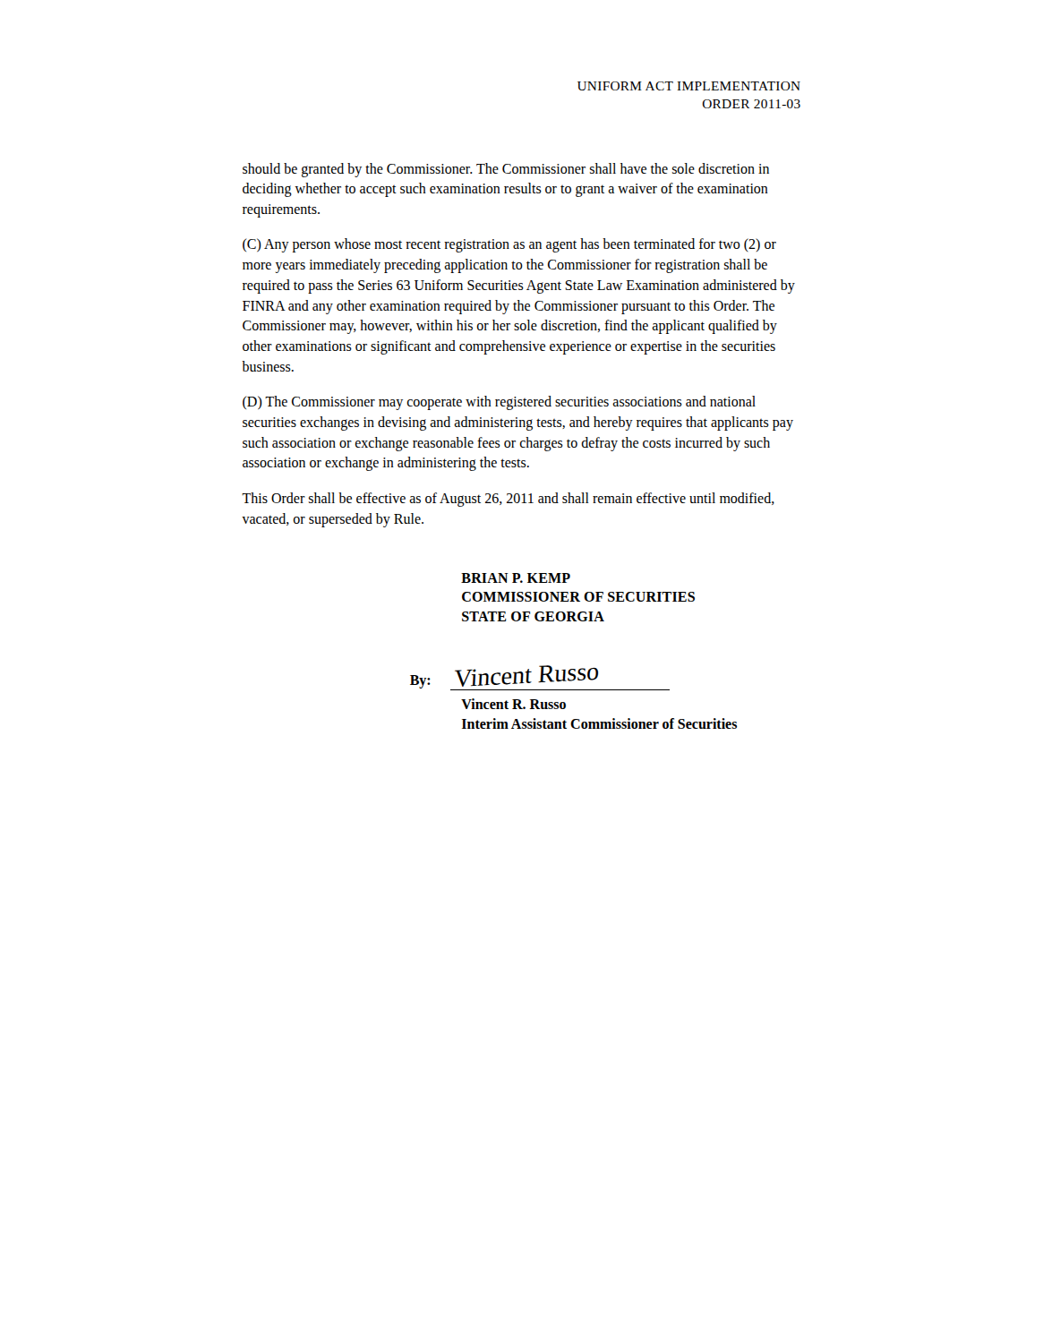UNIFORM ACT IMPLEMENTATION
ORDER 2011-03
should be granted by the Commissioner. The Commissioner shall have the sole discretion in deciding whether to accept such examination results or to grant a waiver of the examination requirements.
(C) Any person whose most recent registration as an agent has been terminated for two (2) or more years immediately preceding application to the Commissioner for registration shall be required to pass the Series 63 Uniform Securities Agent State Law Examination administered by FINRA and any other examination required by the Commissioner pursuant to this Order. The Commissioner may, however, within his or her sole discretion, find the applicant qualified by other examinations or significant and comprehensive experience or expertise in the securities business.
(D) The Commissioner may cooperate with registered securities associations and national securities exchanges in devising and administering tests, and hereby requires that applicants pay such association or exchange reasonable fees or charges to defray the costs incurred by such association or exchange in administering the tests.
This Order shall be effective as of August 26, 2011 and shall remain effective until modified, vacated, or superseded by Rule.
BRIAN P. KEMP
COMMISSIONER OF SECURITIES
STATE OF GEORGIA
By:
Vincent Russo
Vincent R. Russo
Interim Assistant Commissioner of Securities